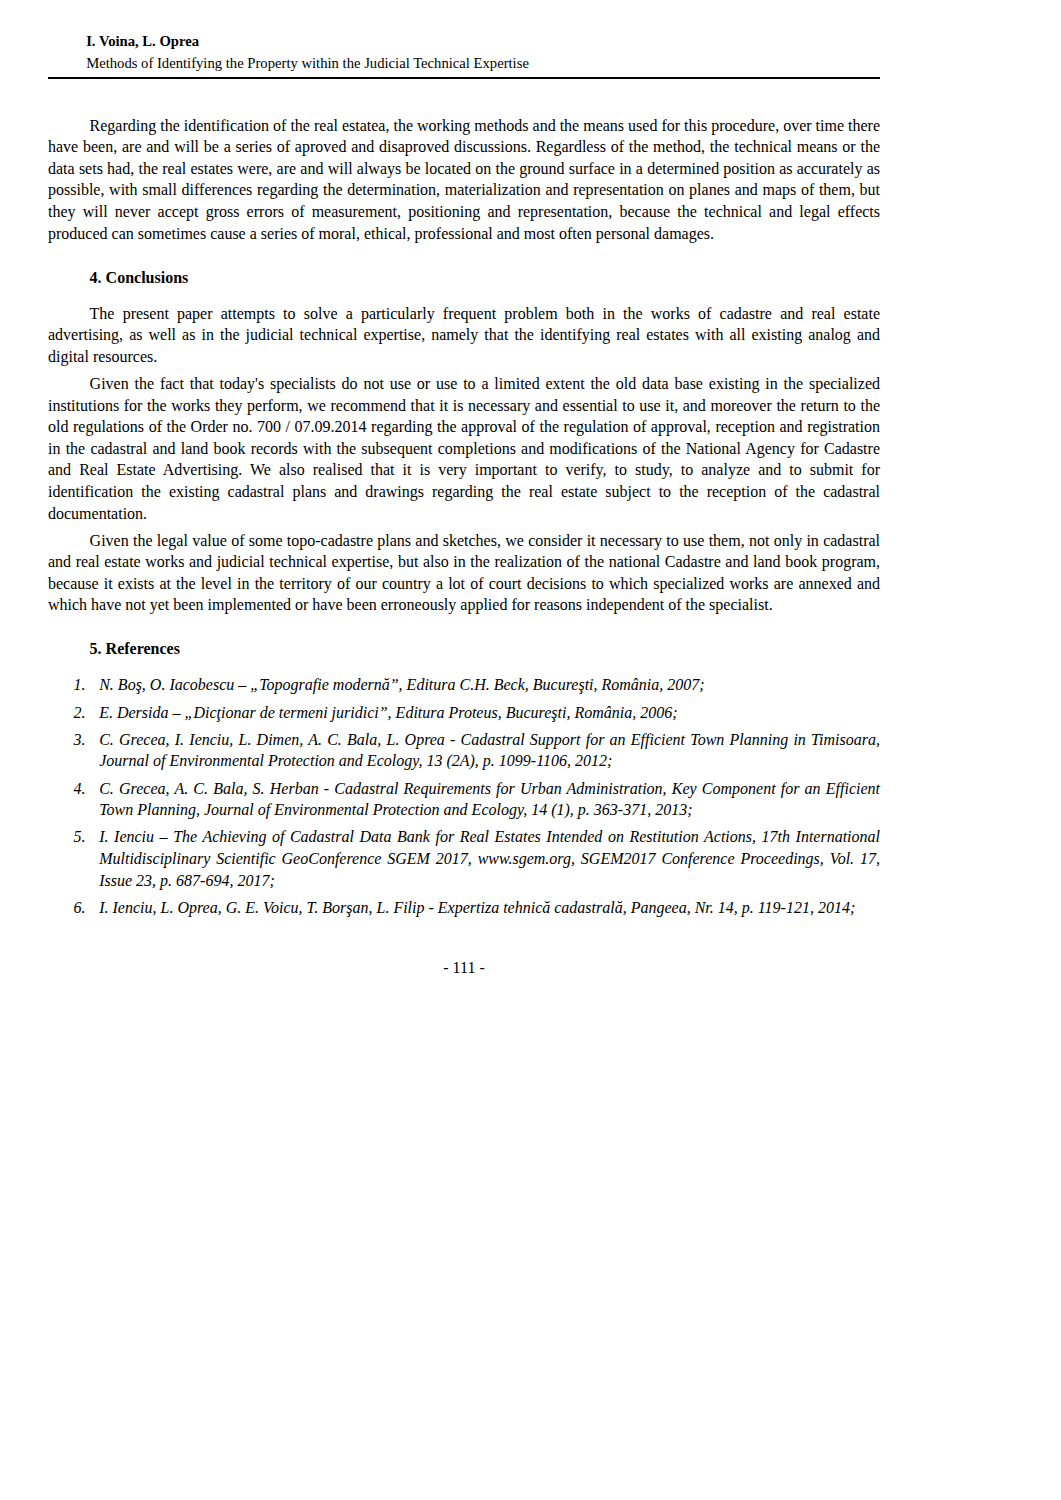I. Voina, L. Oprea
Methods of Identifying the Property within the Judicial Technical Expertise
Regarding the identification of the real estatea, the working methods and the means used for this procedure, over time there have been, are and will be a series of aproved and disaproved discussions. Regardless of the method, the technical means or the data sets had, the real estates were, are and will always be located on the ground surface in a determined position as accurately as possible, with small differences regarding the determination, materialization and representation on planes and maps of them, but they will never accept gross errors of measurement, positioning and representation, because the technical and legal effects produced can sometimes cause a series of moral, ethical, professional and most often personal damages.
4. Conclusions
The present paper attempts to solve a particularly frequent problem both in the works of cadastre and real estate advertising, as well as in the judicial technical expertise, namely that the identifying real estates with all existing analog and digital resources.
Given the fact that today's specialists do not use or use to a limited extent the old data base existing in the specialized institutions for the works they perform, we recommend that it is necessary and essential to use it, and moreover the return to the old regulations of the Order no. 700 / 07.09.2014 regarding the approval of the regulation of approval, reception and registration in the cadastral and land book records with the subsequent completions and modifications of the National Agency for Cadastre and Real Estate Advertising. We also realised that it is very important to verify, to study, to analyze and to submit for identification the existing cadastral plans and drawings regarding the real estate subject to the reception of the cadastral documentation.
Given the legal value of some topo-cadastre plans and sketches, we consider it necessary to use them, not only in cadastral and real estate works and judicial technical expertise, but also in the realization of the national Cadastre and land book program, because it exists at the level in the territory of our country a lot of court decisions to which specialized works are annexed and which have not yet been implemented or have been erroneously applied for reasons independent of the specialist.
5. References
N. Boş, O. Iacobescu – „Topografie modernă”, Editura C.H. Beck, Bucureşti, România, 2007;
E. Dersida – „Dicţionar de termeni juridici”, Editura Proteus, Bucureşti, România, 2006;
C. Grecea, I. Ienciu, L. Dimen, A. C. Bala, L. Oprea - Cadastral Support for an Efficient Town Planning in Timisoara, Journal of Environmental Protection and Ecology, 13 (2A), p. 1099-1106, 2012;
C. Grecea, A. C. Bala, S. Herban - Cadastral Requirements for Urban Administration, Key Component for an Efficient Town Planning, Journal of Environmental Protection and Ecology, 14 (1), p. 363-371, 2013;
I. Ienciu – The Achieving of Cadastral Data Bank for Real Estates Intended on Restitution Actions, 17th International Multidisciplinary Scientific GeoConference SGEM 2017, www.sgem.org, SGEM2017 Conference Proceedings, Vol. 17, Issue 23, p. 687-694, 2017;
I. Ienciu, L. Oprea, G. E. Voicu, T. Borşan, L. Filip - Expertiza tehnică cadastrală, Pangeea, Nr. 14, p. 119-121, 2014;
- 111 -